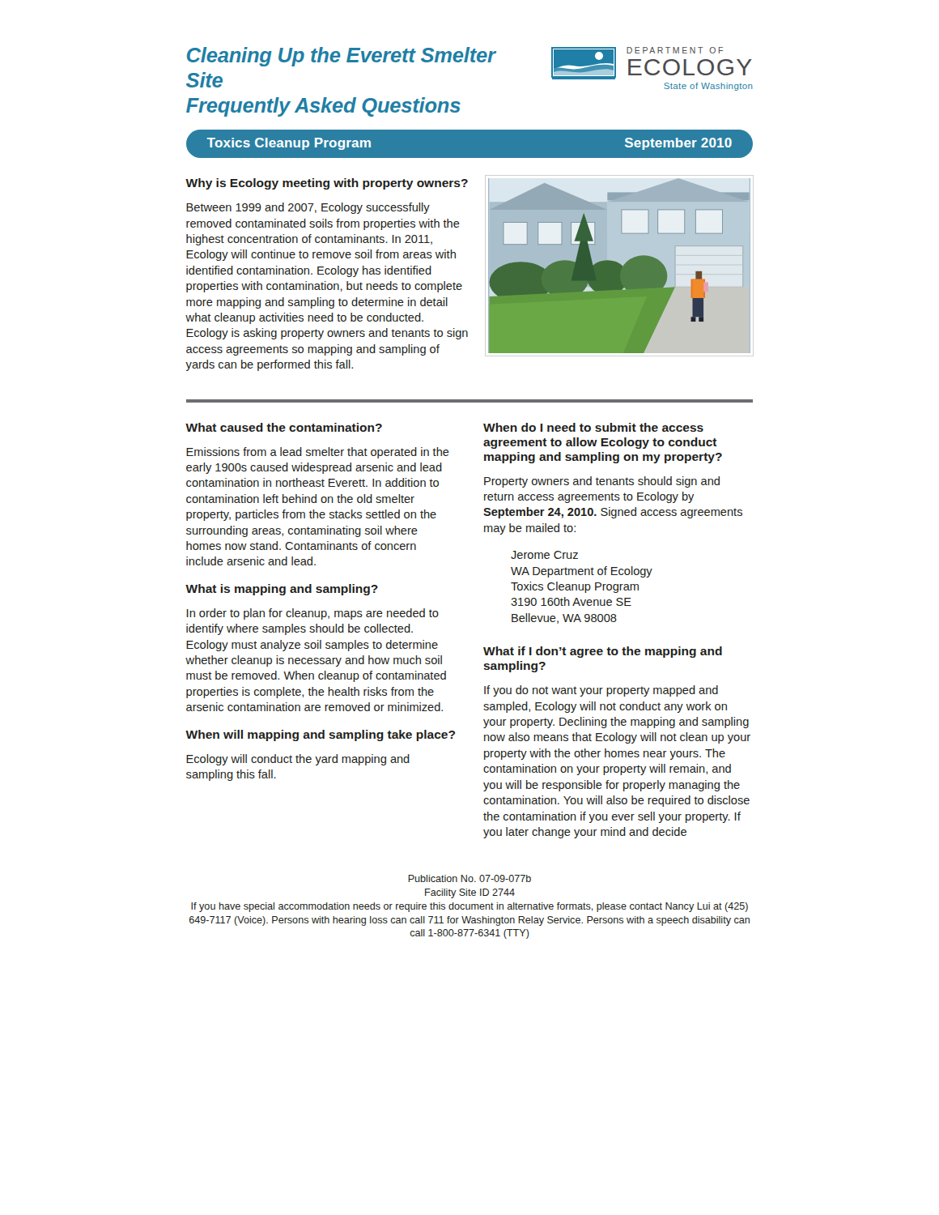Cleaning Up the Everett Smelter Site
Frequently Asked Questions
DEPARTMENT OF
ECOLOGY
State of Washington
Toxics Cleanup Program September 2010
Why is Ecology meeting with property owners?
Between 1999 and 2007, Ecology successfully removed contaminated soils from properties with the highest concentration of contaminants. In 2011, Ecology will continue to remove soil from areas with identified contamination. Ecology has identified properties with contamination, but needs to complete more mapping and sampling to determine in detail what cleanup activities need to be conducted. Ecology is asking property owners and tenants to sign access agreements so mapping and sampling of yards can be performed this fall.
What caused the contamination?
Emissions from a lead smelter that operated in the early 1900s caused widespread arsenic and lead contamination in northeast Everett. In addition to contamination left behind on the old smelter property, particles from the stacks settled on the surrounding areas, contaminating soil where homes now stand. Contaminants of concern include arsenic and lead.
What is mapping and sampling?
In order to plan for cleanup, maps are needed to identify where samples should be collected. Ecology must analyze soil samples to determine whether cleanup is necessary and how much soil must be removed. When cleanup of contaminated properties is complete, the health risks from the arsenic contamination are removed or minimized.
When will mapping and sampling take place?
Ecology will conduct the yard mapping and sampling this fall.
When do I need to submit the access agreement to allow Ecology to conduct mapping and sampling on my property?
Property owners and tenants should sign and return access agreements to Ecology by September 24, 2010. Signed access agreements may be mailed to:
Jerome Cruz
WA Department of Ecology
Toxics Cleanup Program
3190 160th Avenue SE
Bellevue, WA 98008
What if I don’t agree to the mapping and sampling?
If you do not want your property mapped and sampled, Ecology will not conduct any work on your property. Declining the mapping and sampling now also means that Ecology will not clean up your property with the other homes near yours. The contamination on your property will remain, and you will be responsible for properly managing the contamination. You will also be required to disclose the contamination if you ever sell your property. If you later change your mind and decide
Publication No. 07-09-077b
Facility Site ID 2744
If you have special accommodation needs or require this document in alternative formats, please contact Nancy Lui at (425) 649-7117 (Voice). Persons with hearing loss can call 711 for Washington Relay Service. Persons with a speech disability can call 1-800-877-6341 (TTY)